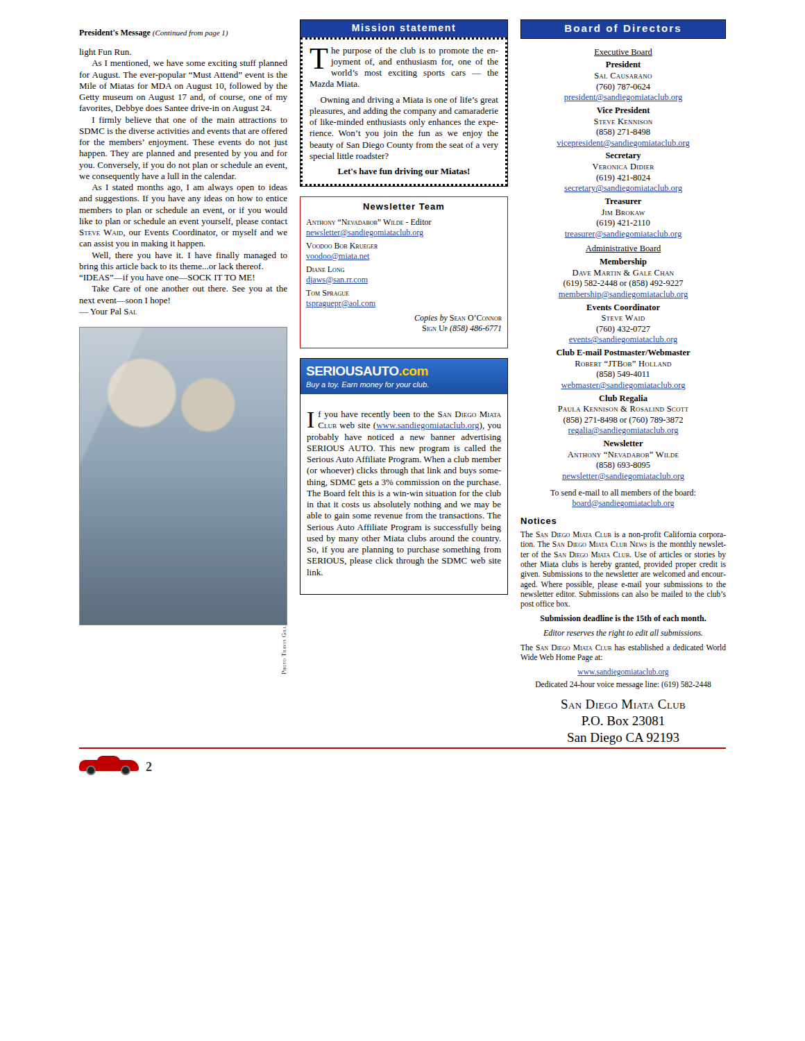President's Message (Continued from page 1)
light Fun Run.
As I mentioned, we have some exciting stuff planned for August. The ever-popular “Must Attend” event is the Mile of Miatas for MDA on August 10, followed by the Getty museum on August 17 and, of course, one of my favorites, Debbye does Santee drive-in on August 24.
I firmly believe that one of the main attractions to SDMC is the diverse activities and events that are offered for the members’ enjoyment. These events do not just happen. They are planned and presented by you and for you. Conversely, if you do not plan or schedule an event, we consequently have a lull in the calendar.
As I stated months ago, I am always open to ideas and suggestions. If you have any ideas on how to entice members to plan or schedule an event, or if you would like to plan or schedule an event yourself, please contact Steve Waid, our Events Coordinator, or myself and we can assist you in making it happen.
Well, there you have it. I have finally managed to bring this article back to its theme...or lack thereof.
“IDEAS”—if you have one—SOCK IT TO ME!
Take Care of one another out there. See you at the next event—soon I hope!
— Your Pal Sal
Photo Travis Gill
Mission statement
The purpose of the club is to promote the enjoyment of, and enthusiasm for, one of the world’s most exciting sports cars — the Mazda Miata.
Owning and driving a Miata is one of life’s great pleasures, and adding the company and camaraderie of like-minded enthusiasts only enhances the experience. Won’t you join the fun as we enjoy the beauty of San Diego County from the seat of a very special little roadster?
Let's have fun driving our Miatas!
Newsletter Team
Anthony “Nevadabob” Wilde - Editor
newsletter@sandiegomiataclub.org
Voodoo Bob Krueger
voodoo@miata.net
Diane Long
djaws@san.rr.com
Tom Sprague
tspraguepr@aol.com
Copies by Sean O’Connor
Sign Up (858) 486-6771
SERIOUSAUTO.com
Buy a toy. Earn money for your club.
If you have recently been to the San Diego Miata Club web site (www.sandiegomiataclub.org), you probably have noticed a new banner advertising SERIOUS AUTO. This new program is called the Serious Auto Affiliate Program. When a club member (or whoever) clicks through that link and buys something, SDMC gets a 3% commission on the purchase. The Board felt this is a win-win situation for the club in that it costs us absolutely nothing and we may be able to gain some revenue from the transactions. The Serious Auto Affiliate Program is successfully being used by many other Miata clubs around the country. So, if you are planning to purchase something from SERIOUS, please click through the SDMC web site link.
Board of Directors
Executive Board
President
Sal Causarano
(760) 787-0624
president@sandiegomiataclub.org
Vice President
Steve Kennison
(858) 271-8498
vicepresident@sandiegomiataclub.org
Secretary
Veronica Didier
(619) 421-8024
secretary@sandiegomiataclub.org
Treasurer
Jim Brokaw
(619) 421-2110
treasurer@sandiegomiataclub.org
Administrative Board
Membership
Dave Martin & Gale Chan
(619) 582-2448 or (858) 492-9227
membership@sandiegomiataclub.org
Events Coordinator
Steve Waid
(760) 432-0727
events@sandiegomiataclub.org
Club E-mail Postmaster/Webmaster
Robert “JTBob” Holland
(858) 549-4011
webmaster@sandiegomiataclub.org
Club Regalia
Paula Kennison & Rosalind Scott
(858) 271-8498 or (760) 789-3872
regalia@sandiegomiataclub.org
Newsletter
Anthony “Nevadabob” Wilde
(858) 693-8095
newsletter@sandiegomiataclub.org
To send e-mail to all members of the board:
board@sandiegomiataclub.org
Notices
The San Diego Miata Club is a non-profit California corporation. The San Diego Miata Club News is the monthly newsletter of the San Diego Miata Club. Use of articles or stories by other Miata clubs is hereby granted, provided proper credit is given. Submissions to the newsletter are welcomed and encouraged. Where possible, please e-mail your submissions to the newsletter editor. Submissions can also be mailed to the club’s post office box.
Submission deadline is the 15th of each month.
Editor reserves the right to edit all submissions.
The San Diego Miata Club has established a dedicated World Wide Web Home Page at:
www.sandiegomiataclub.org
Dedicated 24-hour voice message line: (619) 582-2448
San Diego Miata Club
P.O. Box 23081
San Diego CA 92193
2